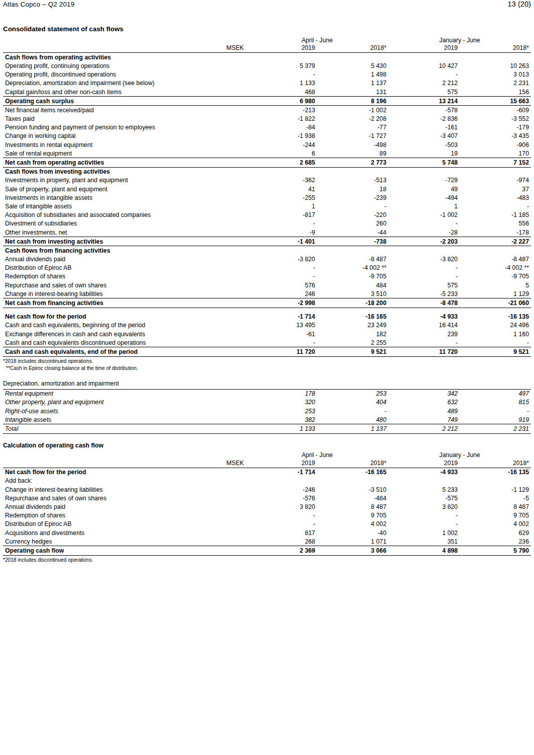Atlas Copco – Q2 2019
13 (20)
Consolidated statement of cash flows
| | April - June | January - June |
| --- | --- | --- |
| MSEK | 2019 | 2018* | 2019 | 2018* |
| Cash flows from operating activities | | | | |
| Operating profit, continuing operations | 5 379 | 5 430 | 10 427 | 10 263 |
| Operating profit, discontinued operations | - | 1 498 | - | 3 013 |
| Depreciation, amortization and impairment (see below) | 1 133 | 1 137 | 2 212 | 2 231 |
| Capital gain/loss and other non-cash items | 468 | 131 | 575 | 156 |
| Operating cash surplus | 6 980 | 8 196 | 13 214 | 15 663 |
| Net financial items received/paid | -213 | -1 002 | -578 | -609 |
| Taxes paid | -1 822 | -2 208 | -2 836 | -3 552 |
| Pension funding and payment of pension to employees | -84 | -77 | -161 | -179 |
| Change in working capital | -1 938 | -1 727 | -3 407 | -3 435 |
| Investments in rental equipment | -244 | -498 | -503 | -906 |
| Sale of rental equipment | 6 | 89 | 19 | 170 |
| Net cash from operating activities | 2 685 | 2 773 | 5 748 | 7 152 |
| Cash flows from investing activities | | | | |
| Investments in property, plant and equipment | -362 | -513 | -729 | -974 |
| Sale of property, plant and equipment | 41 | 18 | 49 | 37 |
| Investments in intangible assets | -255 | -239 | -494 | -483 |
| Sale of intangible assets | 1 | - | 1 | - |
| Acquisition of subsidiaries and associated companies | -817 | -220 | -1 002 | -1 185 |
| Divestment of subsidiaries | - | 260 | - | 556 |
| Other investments, net | -9 | -44 | -28 | -178 |
| Net cash from investing activities | -1 401 | -738 | -2 203 | -2 227 |
| Cash flows from financing activities | | | | |
| Annual dividends paid | -3 820 | -8 487 | -3 820 | -8 487 |
| Distribution of Epiroc AB | - | -4 002 ** | - | -4 002 ** |
| Redemption of shares | - | -9 705 | - | -9 705 |
| Repurchase and sales of own shares | 576 | 484 | 575 | 5 |
| Change in interest-bearing liabilities | 246 | 3 510 | -5 233 | 1 129 |
| Net cash from financing activities | -2 998 | -18 200 | -8 478 | -21 060 |
| Net cash flow for the period | -1 714 | -16 165 | -4 933 | -16 135 |
| Cash and cash equivalents, beginning of the period | 13 495 | 23 249 | 16 414 | 24 496 |
| Exchange differences in cash and cash equivalents | -61 | 182 | 239 | 1 160 |
| Cash and cash equivalents discontinued operations | - | 2 255 | - | - |
| Cash and cash equivalents, end of the period | 11 720 | 9 521 | 11 720 | 9 521 |
*2018 includes discontinued operations.
**Cash in Epiroc closing balance at the time of distribution.
Depreciation, amortization and impairment
| Rental equipment | 178 | 253 | 342 | 497 |
| Other property, plant and equipment | 320 | 404 | 632 | 815 |
| Right-of-use assets | 253 | - | 489 | - |
| Intangible assets | 382 | 480 | 749 | 919 |
| Total | 1 133 | 1 137 | 2 212 | 2 231 |
Calculation of operating cash flow
| | April - June | January - June |
| --- | --- | --- |
| MSEK | 2019 | 2018* | 2019 | 2018* |
| Net cash flow for the period | -1 714 | -16 165 | -4 933 | -16 135 |
| Add back: | | | | |
| Change in interest-bearing liabilities | -246 | -3 510 | 5 233 | -1 129 |
| Repurchase and sales of own shares | -576 | -484 | -575 | -5 |
| Annual dividends paid | 3 820 | 8 487 | 3 820 | 8 487 |
| Redemption of shares | - | 9 705 | - | 9 705 |
| Distribution of Epiroc AB | - | 4 002 | - | 4 002 |
| Acquisitions and divestments | 817 | -40 | 1 002 | 629 |
| Currency hedges | 268 | 1 071 | 351 | 236 |
| Operating cash flow | 2 369 | 3 066 | 4 898 | 5 790 |
*2018 includes discontinued operations.